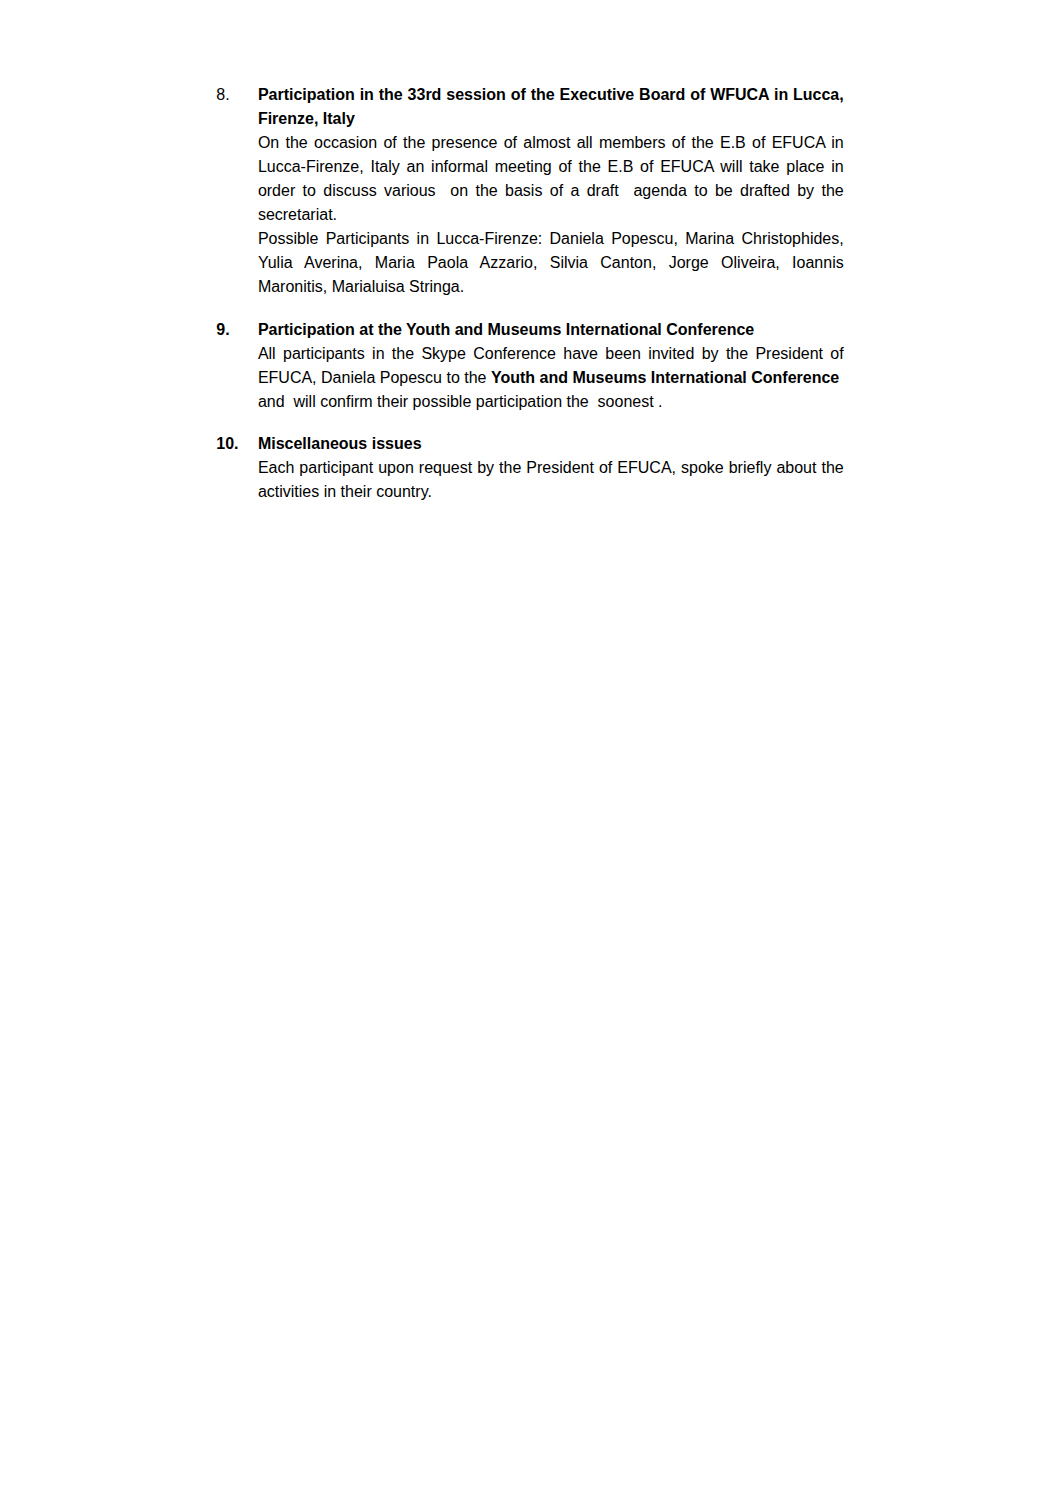8.
Participation in the 33rd session of the Executive Board of WFUCA in Lucca, Firenze, Italy
On the occasion of the presence of almost all members of the E.B of EFUCA in Lucca-Firenze, Italy an informal meeting of the E.B of EFUCA will take place in order to discuss various on the basis of a draft agenda to be drafted by the secretariat.
Possible Participants in Lucca-Firenze: Daniela Popescu, Marina Christophides, Yulia Averina, Maria Paola Azzario, Silvia Canton, Jorge Oliveira, Ioannis Maronitis, Marialuisa Stringa.
9.
Participation at the Youth and Museums International Conference
All participants in the Skype Conference have been invited by the President of EFUCA, Daniela Popescu to the Youth and Museums International Conference and will confirm their possible participation the soonest .
10.
Miscellaneous issues
Each participant upon request by the President of EFUCA, spoke briefly about the activities in their country.